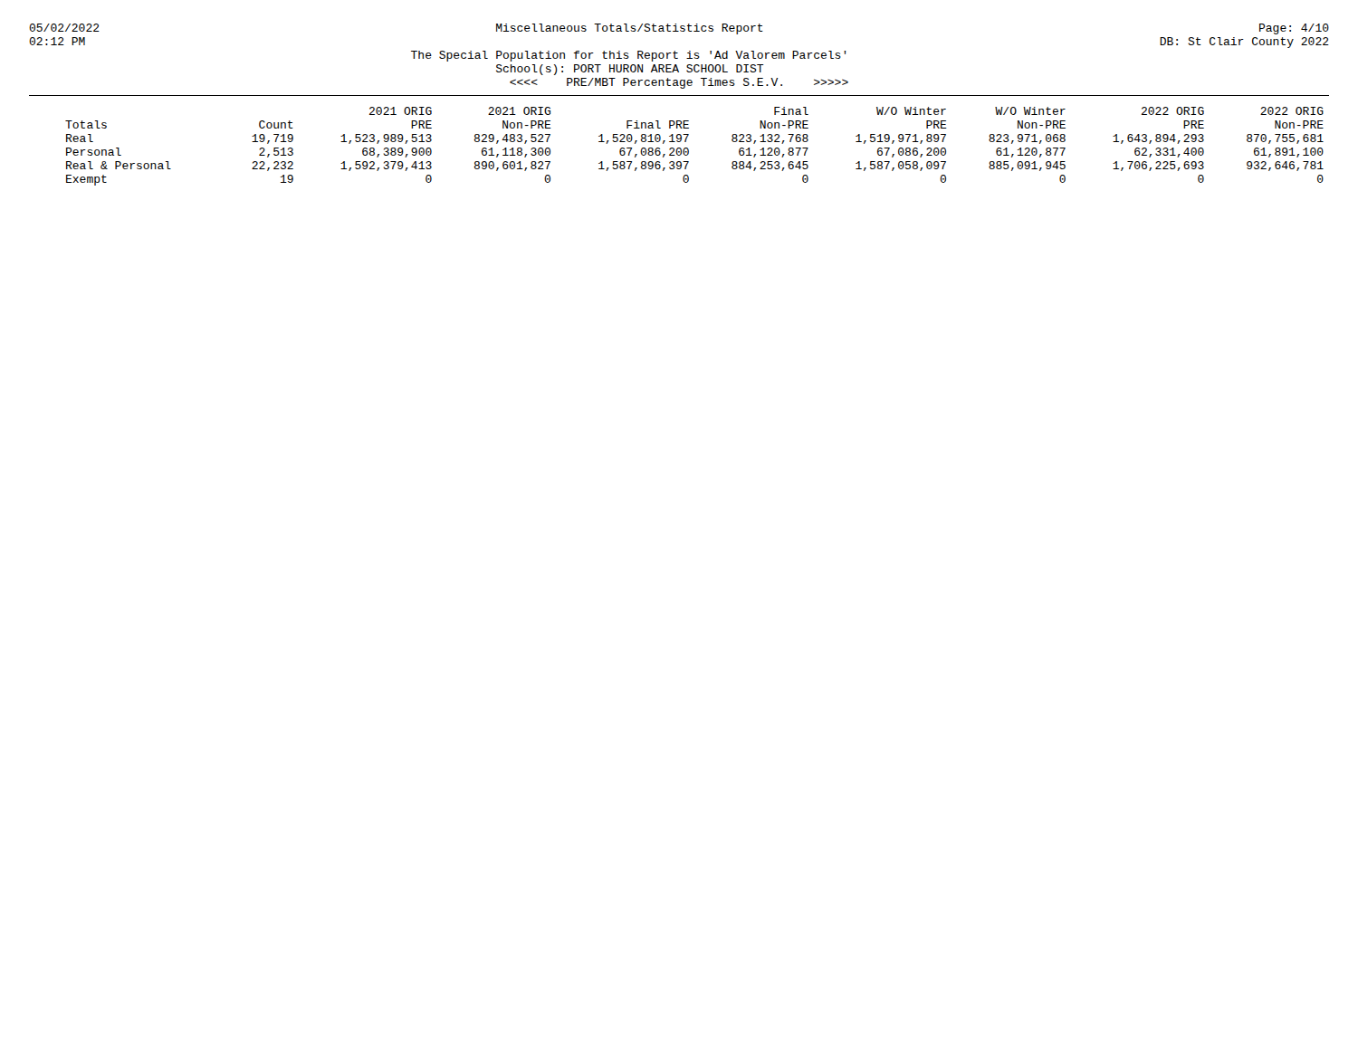05/02/2022
02:12 PM
Miscellaneous Totals/Statistics Report
The Special Population for this Report is 'Ad Valorem Parcels'
School(s): PORT HURON AREA SCHOOL DIST
Page: 4/10
DB: St Clair County 2022
<<<< PRE/MBT Percentage Times S.E.V. >>>>>
| Totals | Count | 2021 ORIG PRE | 2021 ORIG Non-PRE | Final PRE | Final Non-PRE | W/O Winter PRE | W/O Winter Non-PRE | 2022 ORIG PRE | 2022 ORIG Non-PRE |
| --- | --- | --- | --- | --- | --- | --- | --- | --- | --- |
| Real | 19,719 | 1,523,989,513 | 829,483,527 | 1,520,810,197 | 823,132,768 | 1,519,971,897 | 823,971,068 | 1,643,894,293 | 870,755,681 |
| Personal | 2,513 | 68,389,900 | 61,118,300 | 67,086,200 | 61,120,877 | 67,086,200 | 61,120,877 | 62,331,400 | 61,891,100 |
| Real & Personal | 22,232 | 1,592,379,413 | 890,601,827 | 1,587,896,397 | 884,253,645 | 1,587,058,097 | 885,091,945 | 1,706,225,693 | 932,646,781 |
| Exempt | 19 | 0 | 0 | 0 | 0 | 0 | 0 | 0 | 0 |